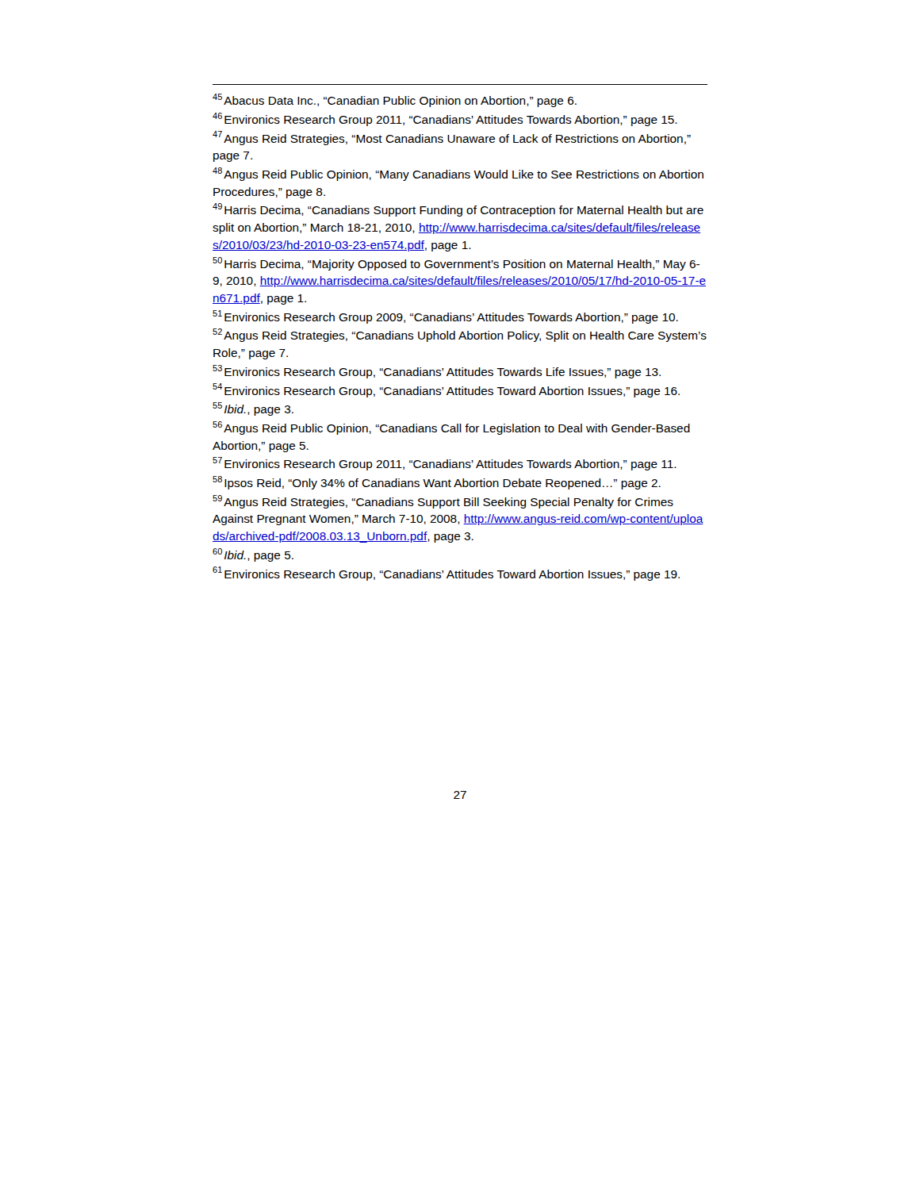45Abacus Data Inc., “Canadian Public Opinion on Abortion,” page 6.
46Environics Research Group 2011, “Canadians’ Attitudes Towards Abortion,” page 15.
47Angus Reid Strategies, “Most Canadians Unaware of Lack of Restrictions on Abortion,” page 7.
48Angus Reid Public Opinion, “Many Canadians Would Like to See Restrictions on Abortion Procedures,” page 8.
49Harris Decima, “Canadians Support Funding of Contraception for Maternal Health but are split on Abortion,” March 18-21, 2010, http://www.harrisdecima.ca/sites/default/files/releases/2010/03/23/hd-2010-03-23-en574.pdf, page 1.
50Harris Decima, “Majority Opposed to Government’s Position on Maternal Health,” May 6-9, 2010, http://www.harrisdecima.ca/sites/default/files/releases/2010/05/17/hd-2010-05-17-en671.pdf, page 1.
51Environics Research Group 2009, “Canadians’ Attitudes Towards Abortion,” page 10.
52Angus Reid Strategies, “Canadians Uphold Abortion Policy, Split on Health Care System’s Role,” page 7.
53Environics Research Group, “Canadians’ Attitudes Towards Life Issues,” page 13.
54Environics Research Group, “Canadians’ Attitudes Toward Abortion Issues,” page 16.
55Ibid., page 3.
56Angus Reid Public Opinion, “Canadians Call for Legislation to Deal with Gender-Based Abortion,” page 5.
57Environics Research Group 2011, “Canadians’ Attitudes Towards Abortion,” page 11.
58Ipsos Reid, “Only 34% of Canadians Want Abortion Debate Reopened…” page 2.
59Angus Reid Strategies, “Canadians Support Bill Seeking Special Penalty for Crimes Against Pregnant Women,” March 7-10, 2008, http://www.angus-reid.com/wp-content/uploads/archived-pdf/2008.03.13_Unborn.pdf, page 3.
60Ibid., page 5.
61Environics Research Group, “Canadians’ Attitudes Toward Abortion Issues,” page 19.
27